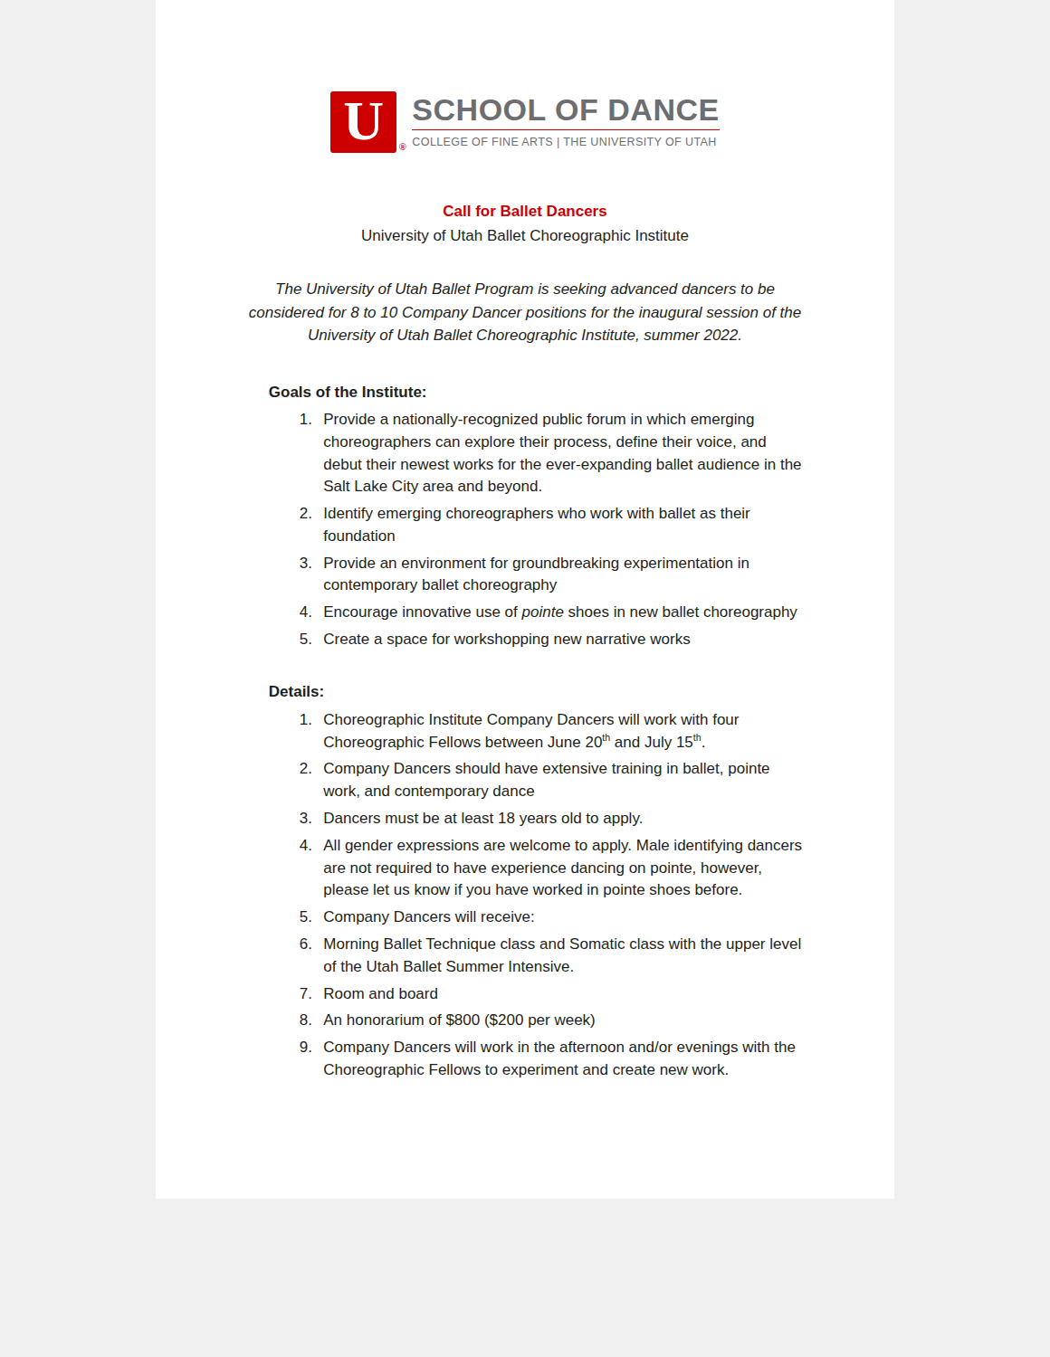U
SCHOOL OF DANCE
COLLEGE OF FINE ARTS | THE UNIVERSITY OF UTAH
Call for Ballet Dancers
University of Utah Ballet Choreographic Institute
The University of Utah Ballet Program is seeking advanced dancers to be considered for 8 to 10 Company Dancer positions for the inaugural session of the University of Utah Ballet Choreographic Institute, summer 2022.
Goals of the Institute:
Provide a nationally-recognized public forum in which emerging choreographers can explore their process, define their voice, and debut their newest works for the ever-expanding ballet audience in the Salt Lake City area and beyond.
Identify emerging choreographers who work with ballet as their foundation
Provide an environment for groundbreaking experimentation in contemporary ballet choreography
Encourage innovative use of pointe shoes in new ballet choreography
Create a space for workshopping new narrative works
Details:
Choreographic Institute Company Dancers will work with four Choreographic Fellows between June 20th and July 15th.
Company Dancers should have extensive training in ballet, pointe work, and contemporary dance
Dancers must be at least 18 years old to apply.
All gender expressions are welcome to apply. Male identifying dancers are not required to have experience dancing on pointe, however, please let us know if you have worked in pointe shoes before.
Company Dancers will receive:
Morning Ballet Technique class and Somatic class with the upper level of the Utah Ballet Summer Intensive.
Room and board
An honorarium of $800 ($200 per week)
Company Dancers will work in the afternoon and/or evenings with the Choreographic Fellows to experiment and create new work.